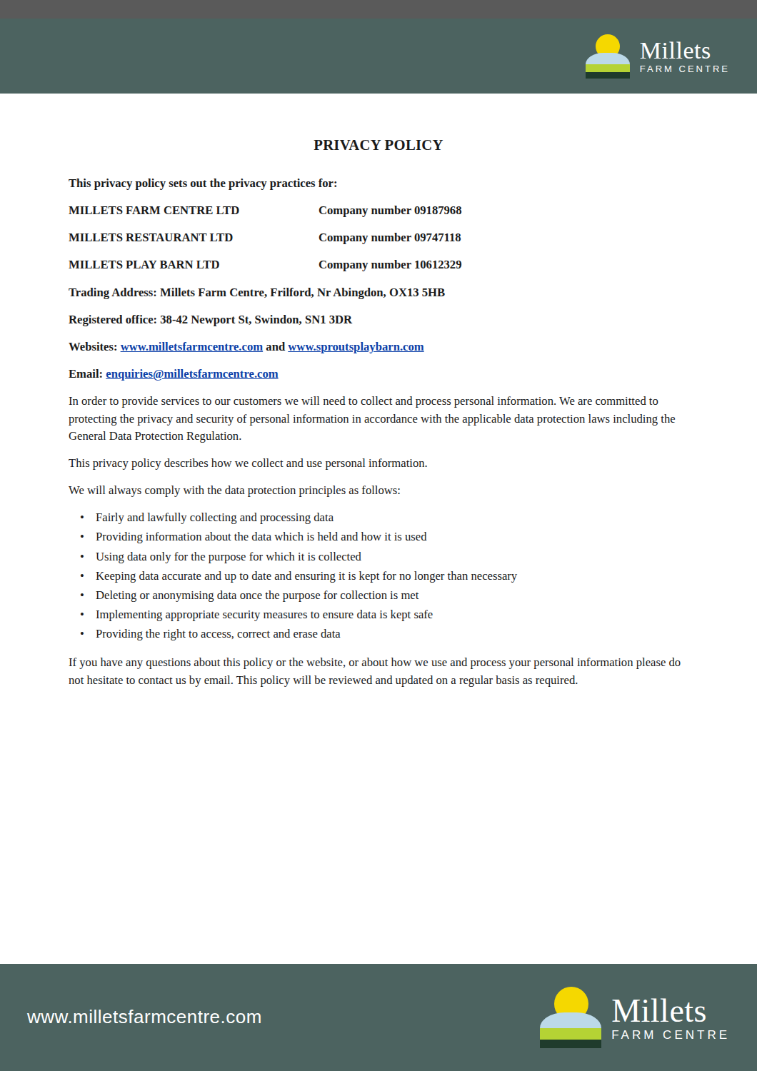Millets FARM CENTRE
PRIVACY POLICY
This privacy policy sets out the privacy practices for:
MILLETS FARM CENTRE LTD Company number 09187968
MILLETS RESTAURANT LTD Company number 09747118
MILLETS PLAY BARN LTD Company number 10612329
Trading Address: Millets Farm Centre, Frilford, Nr Abingdon, OX13 5HB
Registered office: 38-42 Newport St, Swindon, SN1 3DR
Websites: www.milletsfarmcentre.com and www.sproutsplaybarn.com
Email: enquiries@milletsfarmcentre.com
In order to provide services to our customers we will need to collect and process personal information. We are committed to protecting the privacy and security of personal information in accordance with the applicable data protection laws including the General Data Protection Regulation.
This privacy policy describes how we collect and use personal information.
We will always comply with the data protection principles as follows:
Fairly and lawfully collecting and processing data
Providing information about the data which is held and how it is used
Using data only for the purpose for which it is collected
Keeping data accurate and up to date and ensuring it is kept for no longer than necessary
Deleting or anonymising data once the purpose for collection is met
Implementing appropriate security measures to ensure data is kept safe
Providing the right to access, correct and erase data
If you have any questions about this policy or the website, or about how we use and process your personal information please do not hesitate to contact us by email. This policy will be reviewed and updated on a regular basis as required.
www.milletsfarmcentre.com
Millets FARM CENTRE